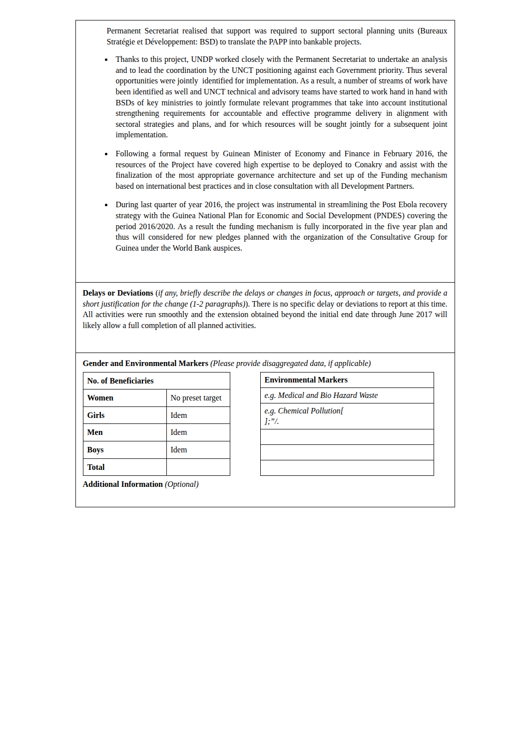Permanent Secretariat realised that support was required to support sectoral planning units (Bureaux Stratégie et Développement: BSD) to translate the PAPP into bankable projects.
Thanks to this project, UNDP worked closely with the Permanent Secretariat to undertake an analysis and to lead the coordination by the UNCT positioning against each Government priority. Thus several opportunities were jointly identified for implementation. As a result, a number of streams of work have been identified as well and UNCT technical and advisory teams have started to work hand in hand with BSDs of key ministries to jointly formulate relevant programmes that take into account institutional strengthening requirements for accountable and effective programme delivery in alignment with sectoral strategies and plans, and for which resources will be sought jointly for a subsequent joint implementation.
Following a formal request by Guinean Minister of Economy and Finance in February 2016, the resources of the Project have covered high expertise to be deployed to Conakry and assist with the finalization of the most appropriate governance architecture and set up of the Funding mechanism based on international best practices and in close consultation with all Development Partners.
During last quarter of year 2016, the project was instrumental in streamlining the Post Ebola recovery strategy with the Guinea National Plan for Economic and Social Development (PNDES) covering the period 2016/2020. As a result the funding mechanism is fully incorporated in the five year plan and thus will considered for new pledges planned with the organization of the Consultative Group for Guinea under the World Bank auspices.
Delays or Deviations (if any, briefly describe the delays or changes in focus, approach or targets, and provide a short justification for the change (1-2 paragraphs)). There is no specific delay or deviations to report at this time. All activities were run smoothly and the extension obtained beyond the initial end date through June 2017 will likely allow a full completion of all planned activities.
Gender and Environmental Markers (Please provide disaggregated data, if applicable)
| No. of Beneficiaries | |
| Women | No preset target |
| Girls | Idem |
| Men | Idem |
| Boys | Idem |
| Total | |
| Environmental Markers |
| e.g. Medical and Bio Hazard Waste |
| e.g. Chemical Pollution[ ];”/. |
Additional Information (Optional)